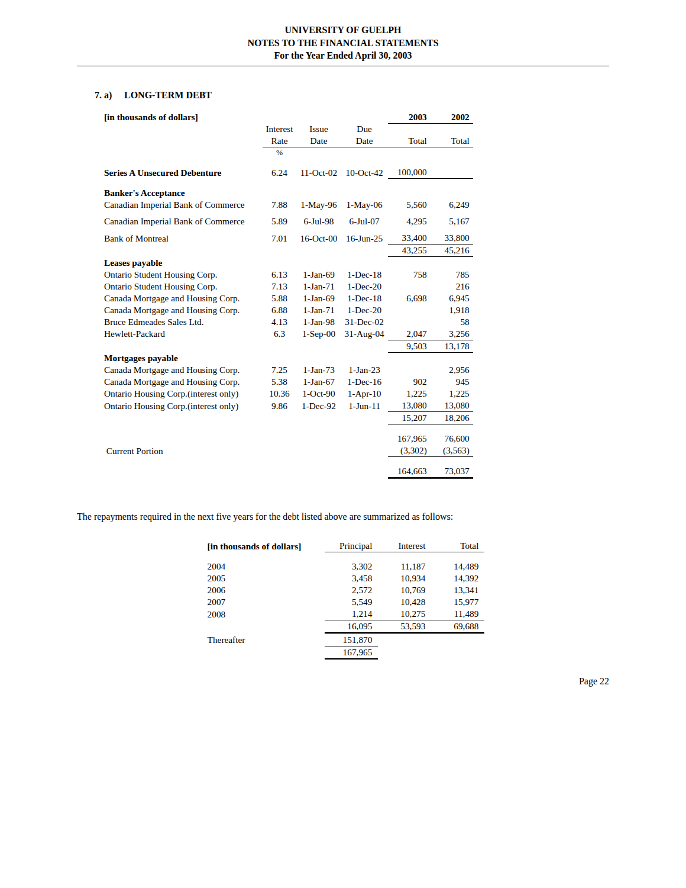UNIVERSITY OF GUELPH
NOTES TO THE FINANCIAL STATEMENTS
For the Year Ended April 30, 2003
7. a) LONG-TERM DEBT
| [in thousands of dollars] | | | | 2003 | 2002 |
| | Interest | Issue | Due | | |
| | Rate | Date | Date | Total | Total |
| | % | | | | |
| Series A Unsecured Debenture | 6.24 | 11-Oct-02 | 10-Oct-42 | 100,000 | |
| Banker's Acceptance | | | | | |
| Canadian Imperial Bank of Commerce | 7.88 | 1-May-96 | 1-May-06 | 5,560 | 6,249 |
| Canadian Imperial Bank of Commerce | 5.89 | 6-Jul-98 | 6-Jul-07 | 4,295 | 5,167 |
| Bank of Montreal | 7.01 | 16-Oct-00 | 16-Jun-25 | 33,400 | 33,800 |
| | | | | 43,255 | 45,216 |
| Leases payable | | | | | |
| Ontario Student Housing Corp. | 6.13 | 1-Jan-69 | 1-Dec-18 | 758 | 785 |
| Ontario Student Housing Corp. | 7.13 | 1-Jan-71 | 1-Dec-20 | | 216 |
| Canada Mortgage and Housing Corp. | 5.88 | 1-Jan-69 | 1-Dec-18 | 6,698 | 6,945 |
| Canada Mortgage and Housing Corp. | 6.88 | 1-Jan-71 | 1-Dec-20 | | 1,918 |
| Bruce Edmeades Sales Ltd. | 4.13 | 1-Jan-98 | 31-Dec-02 | | 58 |
| Hewlett-Packard | 6.3 | 1-Sep-00 | 31-Aug-04 | 2,047 | 3,256 |
| | | | | 9,503 | 13,178 |
| Mortgages payable | | | | | |
| Canada Mortgage and Housing Corp. | 7.25 | 1-Jan-73 | 1-Jan-23 | | 2,956 |
| Canada Mortgage and Housing Corp. | 5.38 | 1-Jan-67 | 1-Dec-16 | 902 | 945 |
| Ontario Housing Corp.(interest only) | 10.36 | 1-Oct-90 | 1-Apr-10 | 1,225 | 1,225 |
| Ontario Housing Corp.(interest only) | 9.86 | 1-Dec-92 | 1-Jun-11 | 13,080 | 13,080 |
| | | | | 15,207 | 18,206 |
| | | | | 167,965 | 76,600 |
| Current Portion | | | | (3,302) | (3,563) |
| | | | | 164,663 | 73,037 |
The repayments required in the next five years for the debt listed above are summarized as follows:
| [in thousands of dollars] | Principal | Interest | Total |
| 2004 | 3,302 | 11,187 | 14,489 |
| 2005 | 3,458 | 10,934 | 14,392 |
| 2006 | 2,572 | 10,769 | 13,341 |
| 2007 | 5,549 | 10,428 | 15,977 |
| 2008 | 1,214 | 10,275 | 11,489 |
| | 16,095 | 53,593 | 69,688 |
| Thereafter | 151,870 | | |
| | 167,965 | | |
Page 22